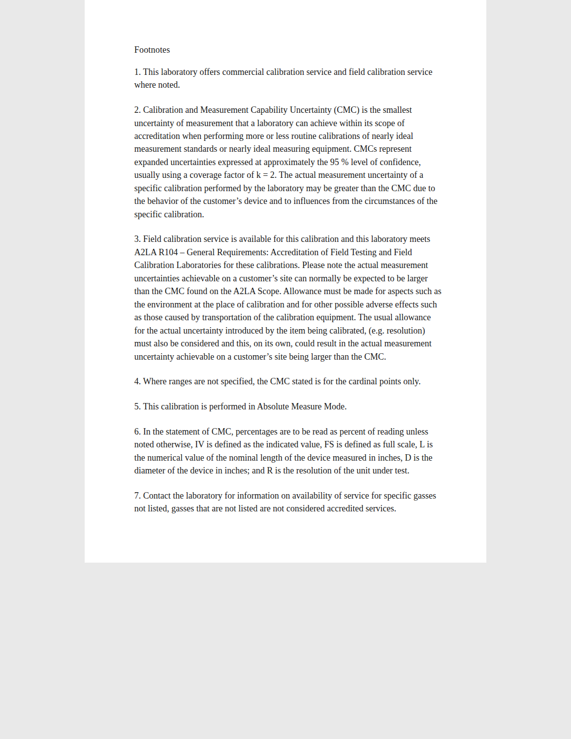Footnotes
1. This laboratory offers commercial calibration service and field calibration service where noted.
2. Calibration and Measurement Capability Uncertainty (CMC) is the smallest uncertainty of measurement that a laboratory can achieve within its scope of accreditation when performing more or less routine calibrations of nearly ideal measurement standards or nearly ideal measuring equipment. CMCs represent expanded uncertainties expressed at approximately the 95 % level of confidence, usually using a coverage factor of k = 2. The actual measurement uncertainty of a specific calibration performed by the laboratory may be greater than the CMC due to the behavior of the customer’s device and to influences from the circumstances of the specific calibration.
3. Field calibration service is available for this calibration and this laboratory meets A2LA R104 – General Requirements: Accreditation of Field Testing and Field Calibration Laboratories for these calibrations. Please note the actual measurement uncertainties achievable on a customer’s site can normally be expected to be larger than the CMC found on the A2LA Scope. Allowance must be made for aspects such as the environment at the place of calibration and for other possible adverse effects such as those caused by transportation of the calibration equipment. The usual allowance for the actual uncertainty introduced by the item being calibrated, (e.g. resolution) must also be considered and this, on its own, could result in the actual measurement uncertainty achievable on a customer’s site being larger than the CMC.
4. Where ranges are not specified, the CMC stated is for the cardinal points only.
5. This calibration is performed in Absolute Measure Mode.
6. In the statement of CMC, percentages are to be read as percent of reading unless noted otherwise, IV is defined as the indicated value, FS is defined as full scale, L is the numerical value of the nominal length of the device measured in inches, D is the diameter of the device in inches; and R is the resolution of the unit under test.
7. Contact the laboratory for information on availability of service for specific gasses not listed, gasses that are not listed are not considered accredited services.